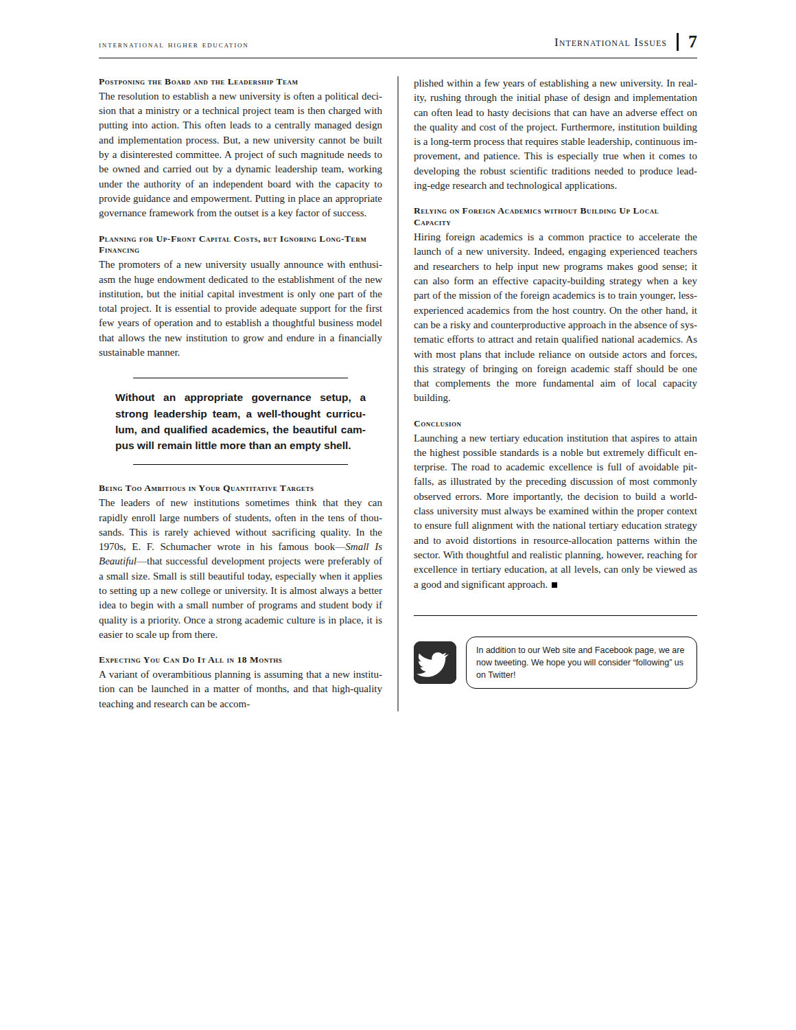international higher education
International Issues
7
Postponing the Board and the Leadership Team
The resolution to establish a new university is often a political decision that a ministry or a technical project team is then charged with putting into action. This often leads to a centrally managed design and implementation process. But, a new university cannot be built by a disinterested committee. A project of such magnitude needs to be owned and carried out by a dynamic leadership team, working under the authority of an independent board with the capacity to provide guidance and empowerment. Putting in place an appropriate governance framework from the outset is a key factor of success.
Planning for Up-Front Capital Costs, but Ignoring Long-Term Financing
The promoters of a new university usually announce with enthusiasm the huge endowment dedicated to the establishment of the new institution, but the initial capital investment is only one part of the total project. It is essential to provide adequate support for the first few years of operation and to establish a thoughtful business model that allows the new institution to grow and endure in a financially sustainable manner.
Without an appropriate governance setup, a strong leadership team, a well-thought curriculum, and qualified academics, the beautiful campus will remain little more than an empty shell.
Being Too Ambitious in Your Quantitative Targets
The leaders of new institutions sometimes think that they can rapidly enroll large numbers of students, often in the tens of thousands. This is rarely achieved without sacrificing quality. In the 1970s, E. F. Schumacher wrote in his famous book—Small Is Beautiful—that successful development projects were preferably of a small size. Small is still beautiful today, especially when it applies to setting up a new college or university. It is almost always a better idea to begin with a small number of programs and student body if quality is a priority. Once a strong academic culture is in place, it is easier to scale up from there.
Expecting You Can Do It All in 18 Months
A variant of overambitious planning is assuming that a new institution can be launched in a matter of months, and that high-quality teaching and research can be accom-
plished within a few years of establishing a new university. In reality, rushing through the initial phase of design and implementation can often lead to hasty decisions that can have an adverse effect on the quality and cost of the project. Furthermore, institution building is a long-term process that requires stable leadership, continuous improvement, and patience. This is especially true when it comes to developing the robust scientific traditions needed to produce leading-edge research and technological applications.
Relying on Foreign Academics without Building Up Local Capacity
Hiring foreign academics is a common practice to accelerate the launch of a new university. Indeed, engaging experienced teachers and researchers to help input new programs makes good sense; it can also form an effective capacity-building strategy when a key part of the mission of the foreign academics is to train younger, less-experienced academics from the host country. On the other hand, it can be a risky and counterproductive approach in the absence of systematic efforts to attract and retain qualified national academics. As with most plans that include reliance on outside actors and forces, this strategy of bringing on foreign academic staff should be one that complements the more fundamental aim of local capacity building.
Conclusion
Launching a new tertiary education institution that aspires to attain the highest possible standards is a noble but extremely difficult enterprise. The road to academic excellence is full of avoidable pitfalls, as illustrated by the preceding discussion of most commonly observed errors. More importantly, the decision to build a world-class university must always be examined within the proper context to ensure full alignment with the national tertiary education strategy and to avoid distortions in resource-allocation patterns within the sector. With thoughtful and realistic planning, however, reaching for excellence in tertiary education, at all levels, can only be viewed as a good and significant approach.
In addition to our Web site and Facebook page, we are now tweeting. We hope you will consider “following” us on Twitter!